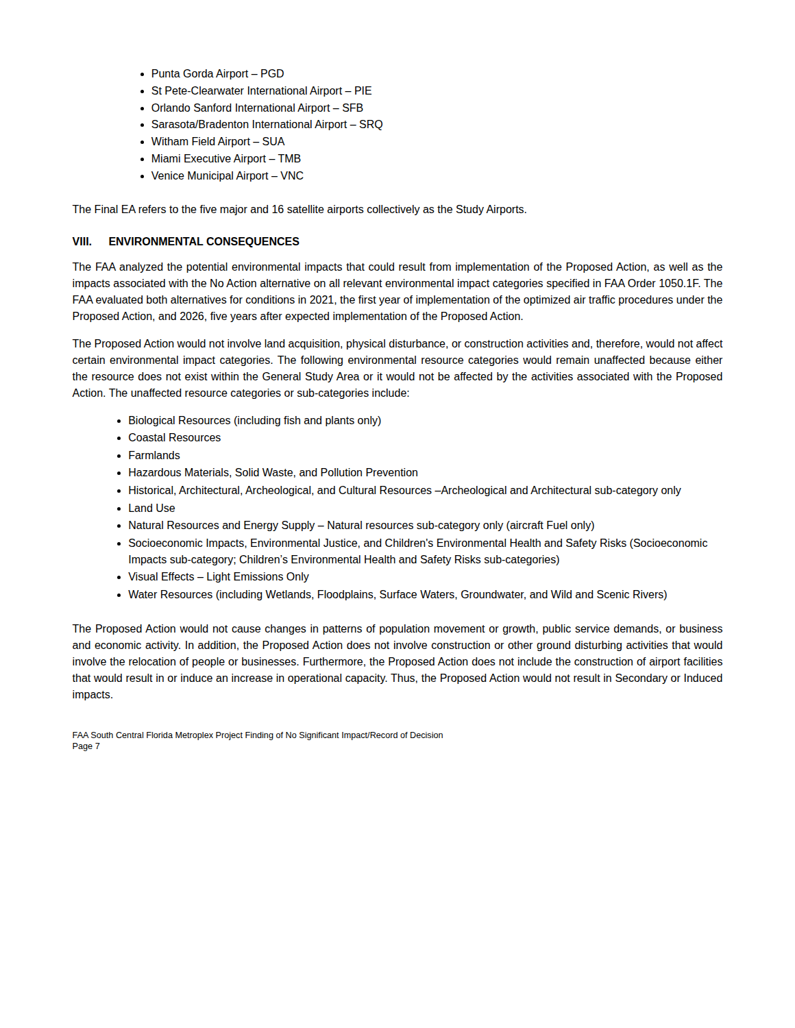Punta Gorda Airport – PGD
St Pete-Clearwater International Airport – PIE
Orlando Sanford International Airport – SFB
Sarasota/Bradenton International Airport – SRQ
Witham Field Airport – SUA
Miami Executive Airport – TMB
Venice Municipal Airport – VNC
The Final EA refers to the five major and 16 satellite airports collectively as the Study Airports.
VIII. ENVIRONMENTAL CONSEQUENCES
The FAA analyzed the potential environmental impacts that could result from implementation of the Proposed Action, as well as the impacts associated with the No Action alternative on all relevant environmental impact categories specified in FAA Order 1050.1F. The FAA evaluated both alternatives for conditions in 2021, the first year of implementation of the optimized air traffic procedures under the Proposed Action, and 2026, five years after expected implementation of the Proposed Action.
The Proposed Action would not involve land acquisition, physical disturbance, or construction activities and, therefore, would not affect certain environmental impact categories. The following environmental resource categories would remain unaffected because either the resource does not exist within the General Study Area or it would not be affected by the activities associated with the Proposed Action. The unaffected resource categories or sub-categories include:
Biological Resources (including fish and plants only)
Coastal Resources
Farmlands
Hazardous Materials, Solid Waste, and Pollution Prevention
Historical, Architectural, Archeological, and Cultural Resources –Archeological and Architectural sub-category only
Land Use
Natural Resources and Energy Supply – Natural resources sub-category only (aircraft Fuel only)
Socioeconomic Impacts, Environmental Justice, and Children's Environmental Health and Safety Risks (Socioeconomic Impacts sub-category; Children’s Environmental Health and Safety Risks sub-categories)
Visual Effects – Light Emissions Only
Water Resources (including Wetlands, Floodplains, Surface Waters, Groundwater, and Wild and Scenic Rivers)
The Proposed Action would not cause changes in patterns of population movement or growth, public service demands, or business and economic activity. In addition, the Proposed Action does not involve construction or other ground disturbing activities that would involve the relocation of people or businesses. Furthermore, the Proposed Action does not include the construction of airport facilities that would result in or induce an increase in operational capacity. Thus, the Proposed Action would not result in Secondary or Induced impacts.
FAA South Central Florida Metroplex Project Finding of No Significant Impact/Record of Decision
Page 7